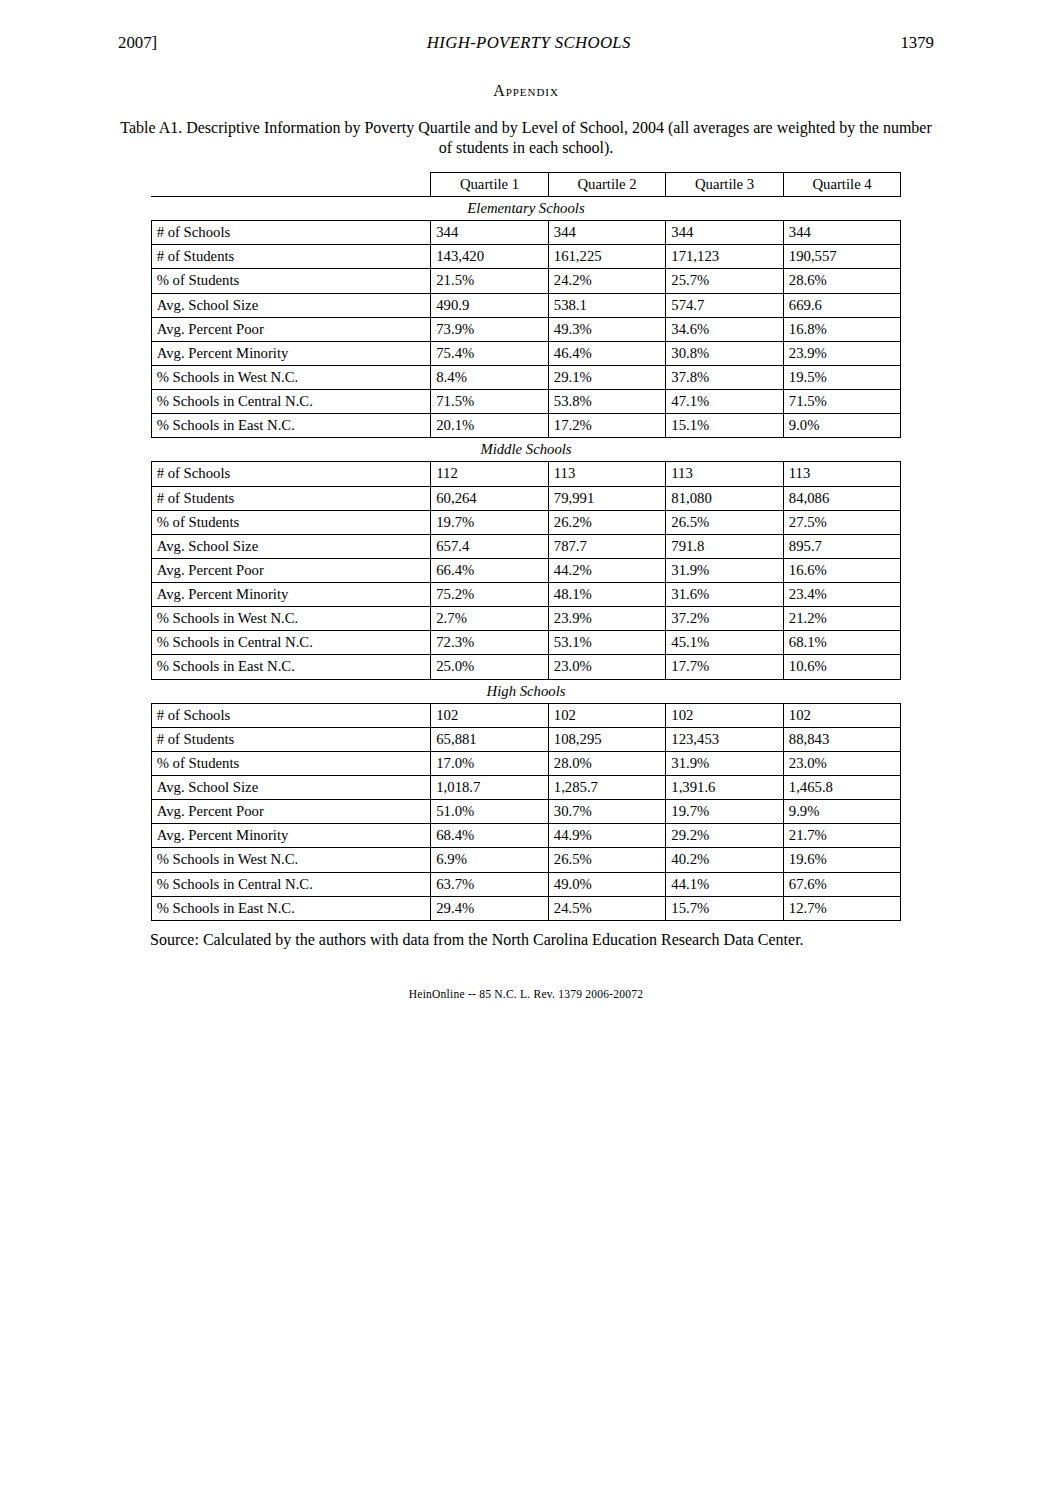2007] HIGH-POVERTY SCHOOLS 1379
Appendix
Table A1. Descriptive Information by Poverty Quartile and by Level of School, 2004 (all averages are weighted by the number of students in each school).
| | Quartile 1 | Quartile 2 | Quartile 3 | Quartile 4 |
| --- | --- | --- | --- | --- |
| Elementary Schools |
| # of Schools | 344 | 344 | 344 | 344 |
| # of Students | 143,420 | 161,225 | 171,123 | 190,557 |
| % of Students | 21.5% | 24.2% | 25.7% | 28.6% |
| Avg. School Size | 490.9 | 538.1 | 574.7 | 669.6 |
| Avg. Percent Poor | 73.9% | 49.3% | 34.6% | 16.8% |
| Avg. Percent Minority | 75.4% | 46.4% | 30.8% | 23.9% |
| % Schools in West N.C. | 8.4% | 29.1% | 37.8% | 19.5% |
| % Schools in Central N.C. | 71.5% | 53.8% | 47.1% | 71.5% |
| % Schools in East N.C. | 20.1% | 17.2% | 15.1% | 9.0% |
| Middle Schools |
| # of Schools | 112 | 113 | 113 | 113 |
| # of Students | 60,264 | 79,991 | 81,080 | 84,086 |
| % of Students | 19.7% | 26.2% | 26.5% | 27.5% |
| Avg. School Size | 657.4 | 787.7 | 791.8 | 895.7 |
| Avg. Percent Poor | 66.4% | 44.2% | 31.9% | 16.6% |
| Avg. Percent Minority | 75.2% | 48.1% | 31.6% | 23.4% |
| % Schools in West N.C. | 2.7% | 23.9% | 37.2% | 21.2% |
| % Schools in Central N.C. | 72.3% | 53.1% | 45.1% | 68.1% |
| % Schools in East N.C. | 25.0% | 23.0% | 17.7% | 10.6% |
| High Schools |
| # of Schools | 102 | 102 | 102 | 102 |
| # of Students | 65,881 | 108,295 | 123,453 | 88,843 |
| % of Students | 17.0% | 28.0% | 31.9% | 23.0% |
| Avg. School Size | 1,018.7 | 1,285.7 | 1,391.6 | 1,465.8 |
| Avg. Percent Poor | 51.0% | 30.7% | 19.7% | 9.9% |
| Avg. Percent Minority | 68.4% | 44.9% | 29.2% | 21.7% |
| % Schools in West N.C. | 6.9% | 26.5% | 40.2% | 19.6% |
| % Schools in Central N.C. | 63.7% | 49.0% | 44.1% | 67.6% |
| % Schools in East N.C. | 29.4% | 24.5% | 15.7% | 12.7% |
Source: Calculated by the authors with data from the North Carolina Education Research Data Center.
HeinOnline -- 85 N.C. L. Rev. 1379 2006-20072